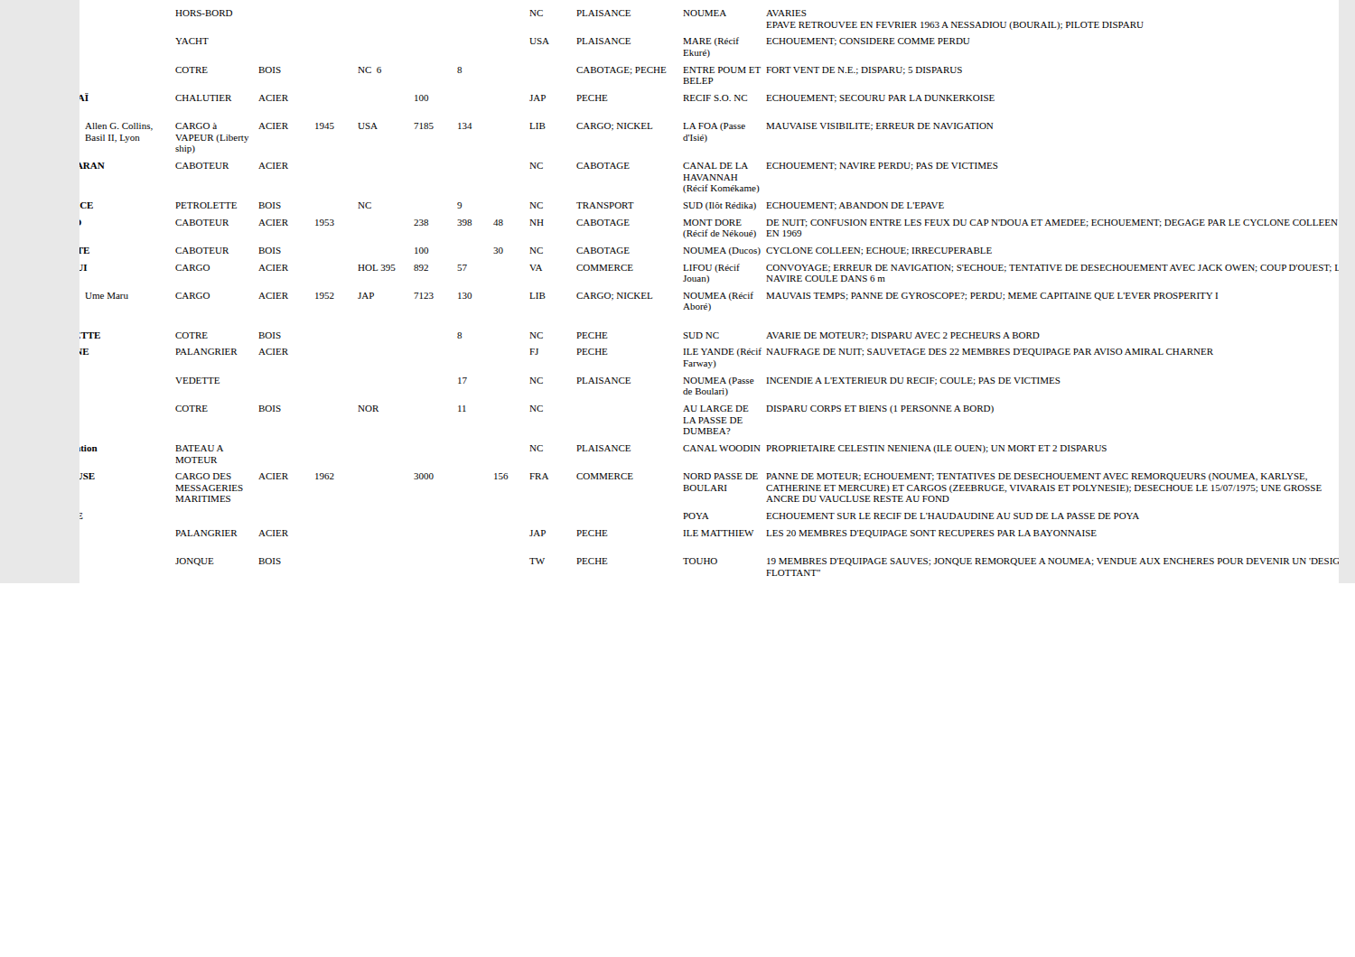| 19621224 PAULY THUNDER | | HORS-BORD | | | | | | | NC | PLAISANCE | NOUMEA | AVARIES EPAVE RETROUVEE EN FEVRIER 1963 A NESSADIOU (BOURAIL); PILOTE DISPARU |
| 19630800 LOBO DEL MAR | | YACHT | | | | | | | USA | PLAISANCE | MARE (Récif Ekuré) | ECHOUEMENT; CONSIDERE COMME PERDU |
| 19640130 SAINT-GABRIEL | | COTRE | BOIS | | NC 6 | | 8 | | | CABOTAGE; PECHE | ENTRE POUM ET BELEP | FORT VENT DE N.E.; DISPARU; 5 DISPARUS |
| 19640328 KURENAÏ MARU | | CHALUTIER | ACIER | | | 100 | | | JAP | PECHE | RECIF S.O. NC | ECHOUEMENT; SECOURU PAR LA DUNKERKOISE |
| 19650226 EVER PROSPERITY I | Allen G. Collins, Basil II, Lyon | CARGO à VAPEUR (Liberty ship) | ACIER | 1945 | USA | 7185 | 134 | | LIB | CARGO; NICKEL | LA FOA (Passe d'Isié) | MAUVAISE VISIBILITE; ERREUR DE NAVIGATION |
| 19660425 ALDEBARAN | | CABOTEUR | ACIER | | | | | | NC | CABOTAGE | CANAL DE LA HAVANNAH (Récif Komékame) | ECHOUEMENT; NAVIRE PERDU; PAS DE VICTIMES |
| 19660608 BERENICE | | PETROLETTE | BOIS | | NC | | 9 | | NC | TRANSPORT | SUD (Ilôt Rédika) | ECHOUEMENT; ABANDON DE L'EPAVE |
| 19680507 MATIPO | | CABOTEUR | ACIER | 1953 | | 238 | 398 | 48 | NH | CABOTAGE | MONT DORE (Récif de Nékoué) | DE NUIT; CONFUSION ENTRE LES FEUX DU CAP N'DOUA ET AMEDEE; ECHOUEMENT; DEGAGE PAR LE CYCLONE COLLEEN EN 1969 |
| 19690201 LOYAUTE | | CABOTEUR | BOIS | | | 100 | | 30 | NC | CABOTAGE | NOUMEA (Ducos) | CYCLONE COLLEEN; ECHOUE; IRRECUPERABLE |
| 19691117 PORANUI | | CARGO | ACIER | | HOL 395 | 892 | 57 | | VA | COMMERCE | LIFOU (Récif Jouan) | CONVOYAGE; ERREUR DE NAVIGATION; S'ECHOUE; TENTATIVE DE DESECHOUEMENT AVEC JACK OWEN; COUP D'OUEST; LE NAVIRE COULE DANS 6 m |
| 19700703 EVER PROSPERITY II | Ume Maru | CARGO | ACIER | 1952 | JAP | 7123 | 130 | | LIB | CARGO; NICKEL | NOUMEA (Récif Aboré) | MAUVAIS TEMPS; PANNE DE GYROSCOPE?; PERDU; MEME CAPITAINE QUE L'EVER PROSPERITY I |
| 19710500 HENRIETTE | | COTRE | BOIS | | | | 8 | | NC | PECHE | SUD NC | AVARIE DE MOTEUR?; DISPARU AVEC 2 PECHEURS A BORD |
| 19720915 NEPTUNE ONE | | PALANGRIER | ACIER | | | | | | FJ | PECHE | ILE YANDE (Récif Farway) | NAUFRAGE DE NUIT; SAUVETAGE DES 22 MEMBRES D'EQUIPAGE PAR AVISO AMIRAL CHARNER |
| 19730602 MANOUIA 37 | | VEDETTE | | | | | 17 | | NC | PLAISANCE | NOUMEA (Passe de Boulari) | INCENDIE A L'EXTERIEUR DU RECIF; COULE; PAS DE VICTIMES |
| 19740000 TABOU | | COTRE | BOIS | | NOR | | 11 | | NC | | AU LARGE DE LA PASSE DE DUMBEA? | DISPARU CORPS ET BIENS (1 PERSONNE A BORD) |
| 19740419 Embarcation inconnue | | BATEAU A MOTEUR | | | | | | | NC | PLAISANCE | CANAL WOODIN | PROPRIETAIRE CELESTIN NENIENA (ILE OUEN); UN MORT ET 2 DISPARUS |
| 19750712 VAUCLUSE | | CARGO DES MESSAGERIES MARITIMES | ACIER | 1962 | | 3000 | | 156 | FRA | COMMERCE | NORD PASSE DE BOULARI | PANNE DE MOTEUR; ECHOUEMENT; TENTATIVES DE DESECHOUEMENT AVEC REMORQUEURS (NOUMEA, KARLYSE, CATHERINE ET MERCURE) ET CARGOS (ZEEBRUGE, VIVARAIS ET POLYNESIE); DESECHOUE LE 15/07/1975; UNE GROSSE ANCRE DU VAUCLUSE RESTE AU FOND |
| 19750803 LIENTIE | | | | | | | | | | | POYA | ECHOUEMENT SUR LE RECIF DE L'HAUDAUDINE AU SUD DE LA PASSE DE POYA |
| 19751007 YUNG MING 1 | | PALANGRIER | ACIER | | | | | | JAP | PECHE | ILE MATTHIEW | LES 20 MEMBRES D'EQUIPAGE SONT RECUPERES PAR LA BAYONNAISE |
| 19751200 SHEN FA n° 11 | | JONQUE | BOIS | | | | | | TW | PECHE | TOUHO | 19 MEMBRES D'EQUIPAGE SAUVES; JONQUE REMORQUEE A NOUMEA; VENDUE AUX ENCHERES POUR DEVENIR UN 'DESIGN FLOTTANT" |